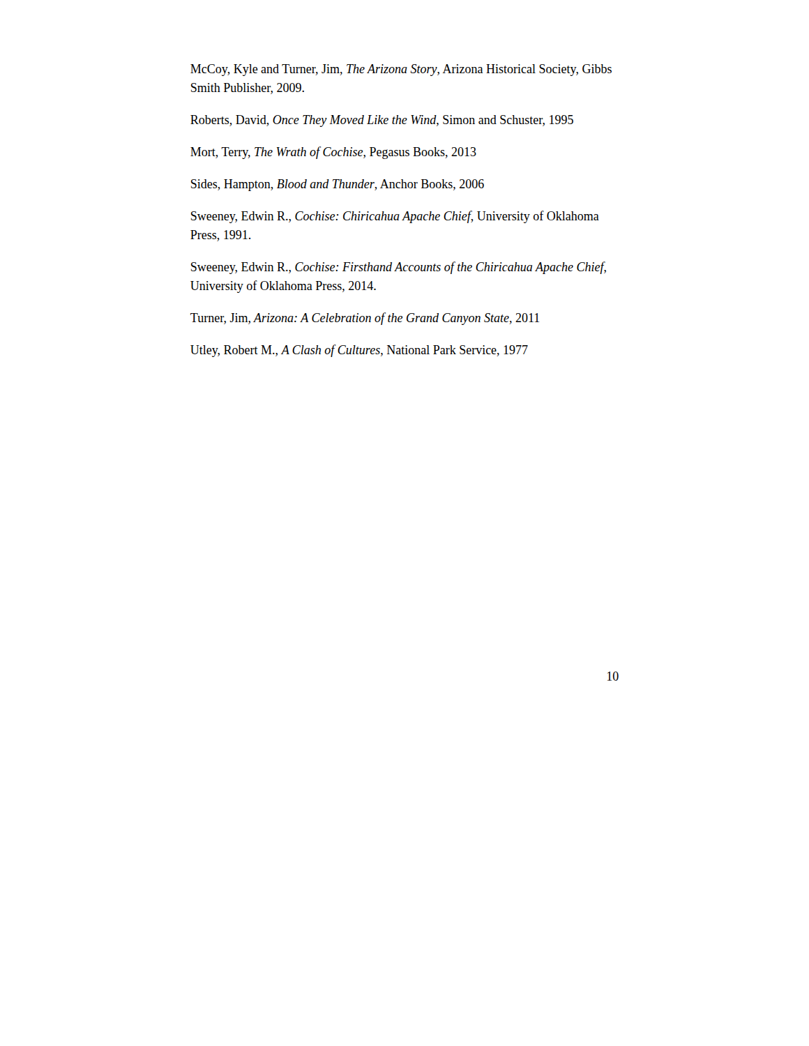McCoy, Kyle and Turner, Jim, The Arizona Story, Arizona Historical Society, Gibbs Smith Publisher, 2009.
Roberts, David, Once They Moved Like the Wind, Simon and Schuster, 1995
Mort, Terry, The Wrath of Cochise, Pegasus Books, 2013
Sides, Hampton, Blood and Thunder, Anchor Books, 2006
Sweeney, Edwin R., Cochise: Chiricahua Apache Chief, University of Oklahoma Press, 1991.
Sweeney, Edwin R., Cochise: Firsthand Accounts of the Chiricahua Apache Chief, University of Oklahoma Press, 2014.
Turner, Jim, Arizona: A Celebration of the Grand Canyon State, 2011
Utley, Robert M., A Clash of Cultures, National Park Service, 1977
10